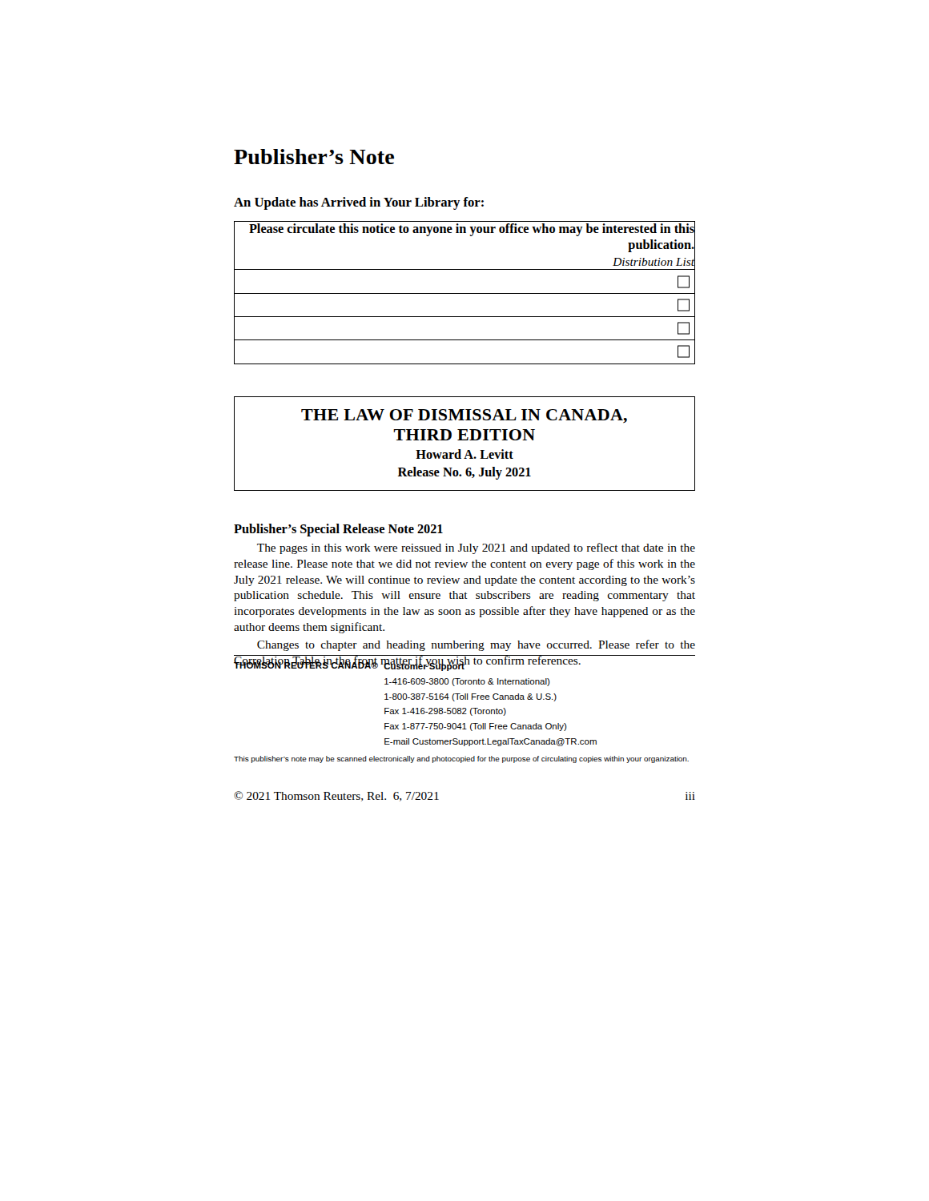Publisher’s Note
An Update has Arrived in Your Library for:
| Please circulate this notice to anyone in your office who may be interested in this publication. Distribution List |
| THE LAW OF DISMISSAL IN CANADA, THIRD EDITION Howard A. Levitt Release No. 6, July 2021 |
Publisher’s Special Release Note 2021
The pages in this work were reissued in July 2021 and updated to reflect that date in the release line. Please note that we did not review the content on every page of this work in the July 2021 release. We will continue to review and update the content according to the work’s publication schedule. This will ensure that subscribers are reading commentary that incorporates developments in the law as soon as possible after they have happened or as the author deems them significant.
Changes to chapter and heading numbering may have occurred. Please refer to the Correlation Table in the front matter if you wish to confirm references.
THOMSON REUTERS CANADA®
Customer Support 1-416-609-3800 (Toronto & International)
1-800-387-5164 (Toll Free Canada & U.S.)
Fax 1-416-298-5082 (Toronto)
Fax 1-877-750-9041 (Toll Free Canada Only)
E-mail CustomerSupport.LegalTaxCanada@TR.com
This publisher’s note may be scanned electronically and photocopied for the purpose of circulating copies within your organization.
© 2021 Thomson Reuters, Rel. 6, 7/2021 iii